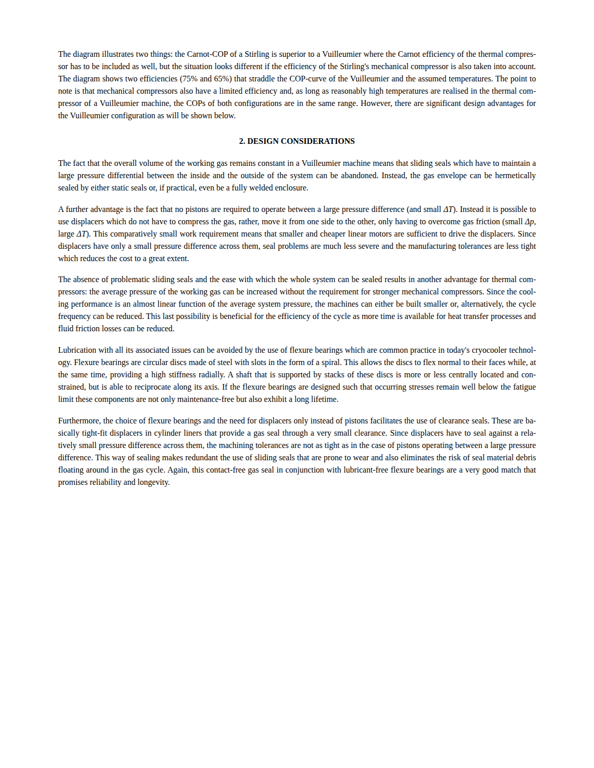The diagram illustrates two things: the Carnot-COP of a Stirling is superior to a Vuilleumier where the Carnot efficiency of the thermal compressor has to be included as well, but the situation looks different if the efficiency of the Stirling's mechanical compressor is also taken into account. The diagram shows two efficiencies (75% and 65%) that straddle the COP-curve of the Vuilleumier and the assumed temperatures. The point to note is that mechanical compressors also have a limited efficiency and, as long as reasonably high temperatures are realised in the thermal compressor of a Vuilleumier machine, the COPs of both configurations are in the same range. However, there are significant design advantages for the Vuilleumier configuration as will be shown below.
2. Design Considerations
The fact that the overall volume of the working gas remains constant in a Vuilleumier machine means that sliding seals which have to maintain a large pressure differential between the inside and the outside of the system can be abandoned. Instead, the gas envelope can be hermetically sealed by either static seals or, if practical, even be a fully welded enclosure.
A further advantage is the fact that no pistons are required to operate between a large pressure difference (and small ΔT). Instead it is possible to use displacers which do not have to compress the gas, rather, move it from one side to the other, only having to overcome gas friction (small Δp, large ΔT). This comparatively small work requirement means that smaller and cheaper linear motors are sufficient to drive the displacers. Since displacers have only a small pressure difference across them, seal problems are much less severe and the manufacturing tolerances are less tight which reduces the cost to a great extent.
The absence of problematic sliding seals and the ease with which the whole system can be sealed results in another advantage for thermal compressors: the average pressure of the working gas can be increased without the requirement for stronger mechanical compressors. Since the cooling performance is an almost linear function of the average system pressure, the machines can either be built smaller or, alternatively, the cycle frequency can be reduced. This last possibility is beneficial for the efficiency of the cycle as more time is available for heat transfer processes and fluid friction losses can be reduced.
Lubrication with all its associated issues can be avoided by the use of flexure bearings which are common practice in today's cryocooler technology. Flexure bearings are circular discs made of steel with slots in the form of a spiral. This allows the discs to flex normal to their faces while, at the same time, providing a high stiffness radially. A shaft that is supported by stacks of these discs is more or less centrally located and constrained, but is able to reciprocate along its axis. If the flexure bearings are designed such that occurring stresses remain well below the fatigue limit these components are not only maintenance-free but also exhibit a long lifetime.
Furthermore, the choice of flexure bearings and the need for displacers only instead of pistons facilitates the use of clearance seals. These are basically tight-fit displacers in cylinder liners that provide a gas seal through a very small clearance. Since displacers have to seal against a relatively small pressure difference across them, the machining tolerances are not as tight as in the case of pistons operating between a large pressure difference. This way of sealing makes redundant the use of sliding seals that are prone to wear and also eliminates the risk of seal material debris floating around in the gas cycle. Again, this contact-free gas seal in conjunction with lubricant-free flexure bearings are a very good match that promises reliability and longevity.